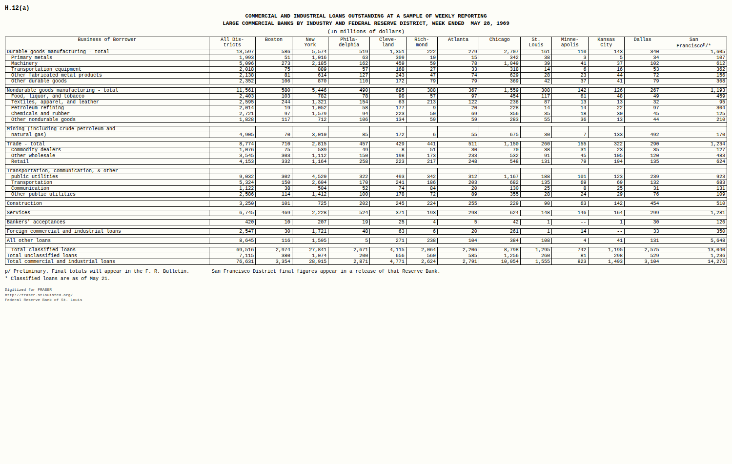H.12(a)
COMMERCIAL AND INDUSTRIAL LOANS OUTSTANDING AT A SAMPLE OF WEEKLY REPORTING
LARGE COMMERCIAL BANKS BY INDUSTRY AND FEDERAL RESERVE DISTRICT, WEEK ENDED MAY 28, 1969
(In millions of dollars)
| Business of Borrower | All Dis- tricts | Boston | New York | Phila- delphia | Cleve- land | Rich- mond | Atlanta | Chicago | St. Louis | Minne- apolis | Kansas City | Dallas | San Francisco p /* |
| --- | --- | --- | --- | --- | --- | --- | --- | --- | --- | --- | --- | --- | --- |
| Durable goods manufacturing - total | 13,597 | 586 | 5,574 | 519 | 1,351 | 222 | 279 | 2,707 | 161 | 110 | 143 | 340 | 1,605 |
| Primary metals | 1,993 | 51 | 1,016 | 63 | 309 | 10 | 15 | 342 | 38 | 3 | 5 | 34 | 107 |
| Machinery | 5,096 | 273 | 2,185 | 162 | 459 | 59 | 78 | 1,049 | 39 | 41 | 37 | 102 | 612 |
| Transportation equipment | 2,018 | 75 | 889 | 57 | 168 | 27 | 33 | 318 | 14 | 6 | 16 | 53 | 362 |
| Other fabricated metal products | 2,138 | 81 | 614 | 127 | 243 | 47 | 74 | 629 | 28 | 23 | 44 | 72 | 156 |
| Other durable goods | 2,352 | 106 | 870 | 110 | 172 | 79 | 79 | 369 | 42 | 37 | 41 | 79 | 368 |
| Nondurable goods manufacturing - total | 11,561 | 580 | 5,446 | 490 | 695 | 388 | 367 | 1,559 | 308 | 142 | 126 | 267 | 1,193 |
| Food, liquor, and tobacco | 2,403 | 103 | 782 | 78 | 98 | 57 | 97 | 454 | 117 | 61 | 48 | 49 | 459 |
| Textiles, apparel, and leather | 2,595 | 244 | 1,321 | 154 | 63 | 213 | 122 | 238 | 87 | 13 | 13 | 32 | 95 |
| Petroleum refining | 2,014 | 19 | 1,052 | 58 | 177 | 9 | 20 | 228 | 14 | 14 | 22 | 97 | 304 |
| Chemicals and rubber | 2,721 | 97 | 1,579 | 94 | 223 | 50 | 69 | 356 | 35 | 18 | 30 | 45 | 125 |
| Other nondurable goods | 1,828 | 117 | 712 | 106 | 134 | 59 | 59 | 283 | 55 | 36 | 13 | 44 | 210 |
| Mining (including crude petroleum and | | | | | | | | | | | | | |
| natural gas) | 4,905 | 70 | 3,010 | 85 | 172 | 6 | 55 | 675 | 30 | 7 | 133 | 492 | 170 |
| Trade - total | 8,774 | 710 | 2,815 | 457 | 429 | 441 | 511 | 1,150 | 260 | 155 | 322 | 290 | 1,234 |
| Commodity dealers | 1,076 | 75 | 539 | 49 | 8 | 51 | 30 | 70 | 38 | 31 | 23 | 35 | 127 |
| Other wholesale | 3,545 | 303 | 1,112 | 150 | 198 | 173 | 233 | 532 | 91 | 45 | 105 | 120 | 483 |
| Retail | 4,153 | 332 | 1,164 | 258 | 223 | 217 | 248 | 548 | 131 | 79 | 194 | 135 | 624 |
| Transportation, communication, & other | | | | | | | | | | | | | |
| public utilities | 9,032 | 302 | 4,520 | 322 | 493 | 342 | 312 | 1,167 | 188 | 101 | 123 | 239 | 923 |
| Transportation | 5,324 | 150 | 2,604 | 170 | 241 | 186 | 203 | 682 | 135 | 69 | 69 | 132 | 683 |
| Communication | 1,122 | 38 | 504 | 52 | 74 | 84 | 20 | 130 | 25 | 8 | 25 | 31 | 131 |
| Other public utilities | 2,586 | 114 | 1,412 | 100 | 178 | 72 | 89 | 355 | 28 | 24 | 29 | 76 | 109 |
| Construction | 3,250 | 101 | 725 | 202 | 245 | 224 | 255 | 229 | 90 | 63 | 142 | 454 | 510 |
| Services | 6,745 | 469 | 2,228 | 524 | 371 | 193 | 298 | 624 | 148 | 146 | 164 | 299 | 1,281 |
| Bankers' acceptances | 420 | 10 | 207 | 19 | 25 | 4 | 5 | 42 | 1 | -- | 1 | 30 | 126 |
| Foreign commercial and industrial loans | 2,547 | 30 | 1,721 | 48 | 63 | 6 | 20 | 261 | 1 | 14 | -- | 33 | 350 |
| All other loans | 8,645 | 116 | 1,595 | 5 | 271 | 238 | 104 | 384 | 108 | 4 | 41 | 131 | 5,648 |
| Total classified loans | 69,516 | 2,974 | 27,841 | 2,671 | 4,115 | 2,064 | 2,206 | 8,798 | 1,295 | 742 | 1,195 | 2,575 | 13,040 |
| Total unclassified loans | 7,115 | 380 | 1,074 | 200 | 656 | 560 | 585 | 1,256 | 260 | 81 | 298 | 529 | 1,236 |
| Total commercial and industrial loans | 76,631 | 3,354 | 28,915 | 2,871 | 4,771 | 2,624 | 2,791 | 10,054 | 1,555 | 823 | 1,493 | 3,104 | 14,276 |
p/ Preliminary. Final totals will appear in the F. R. Bulletin. San Francisco District final figures appear in a release of that Reserve Bank.
* Classified loans are as of May 21.
Digitized for FRASER
http://fraser.stlouisfed.org/
Federal Reserve Bank of St. Louis